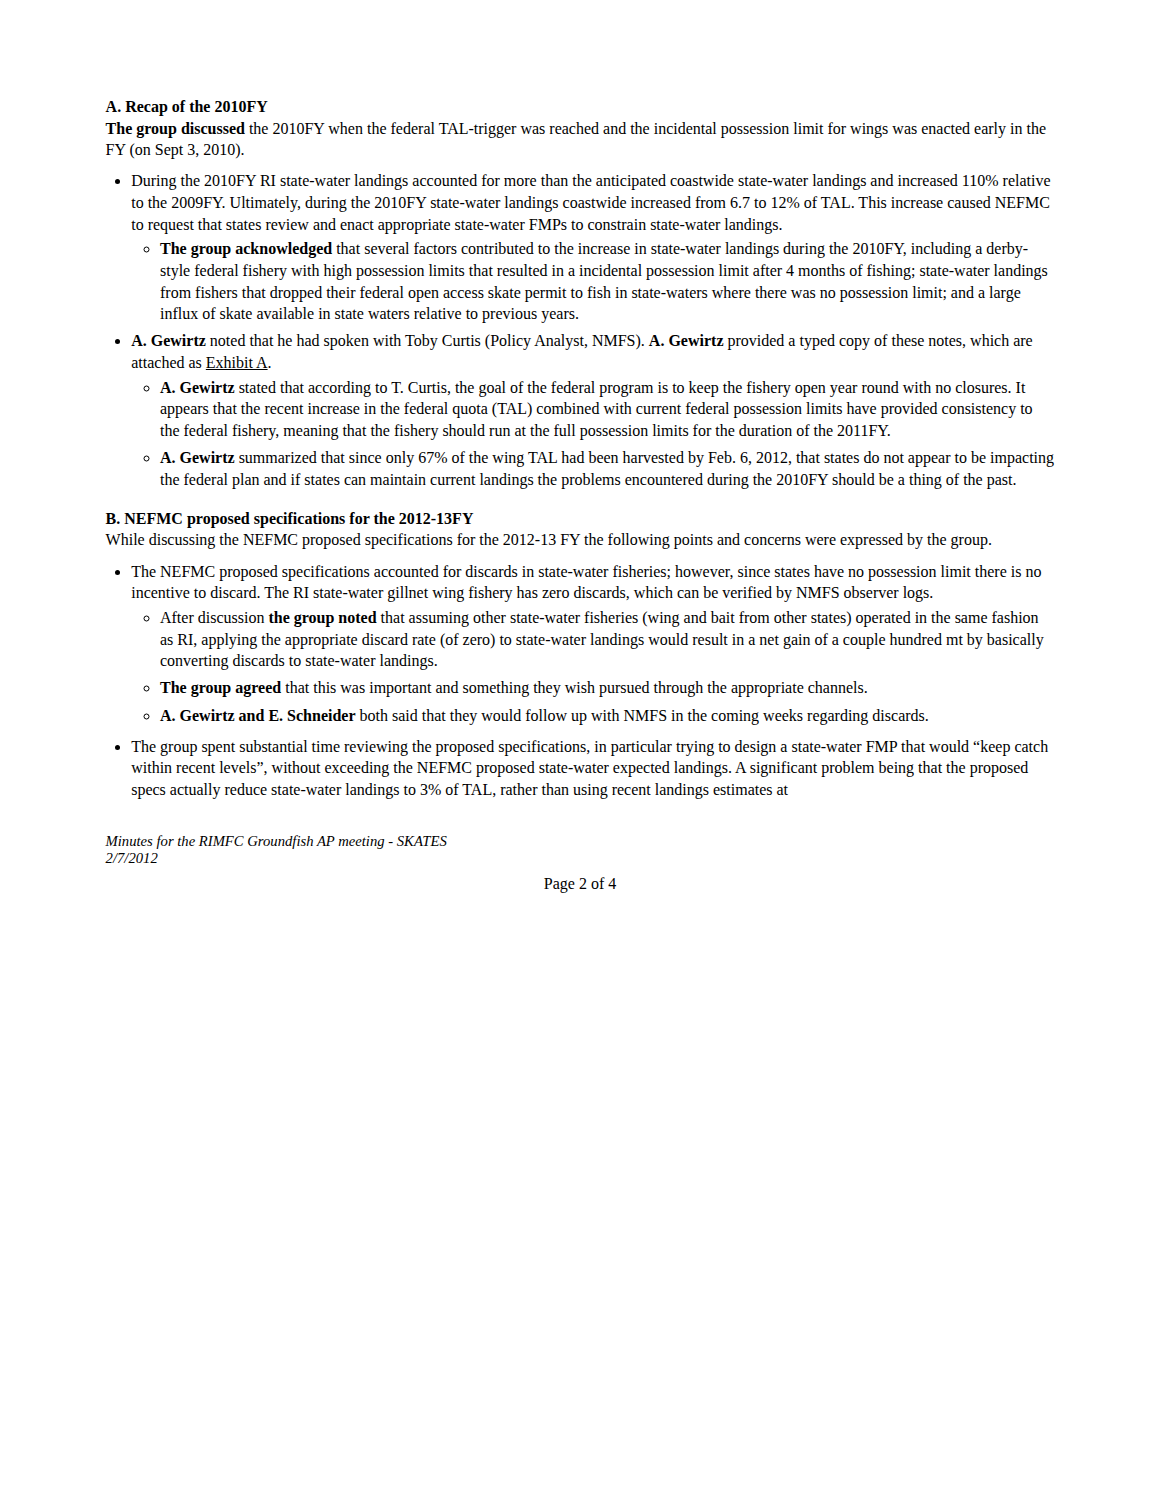A. Recap of the 2010FY
The group discussed the 2010FY when the federal TAL-trigger was reached and the incidental possession limit for wings was enacted early in the FY (on Sept 3, 2010).
During the 2010FY RI state-water landings accounted for more than the anticipated coastwide state-water landings and increased 110% relative to the 2009FY. Ultimately, during the 2010FY state-water landings coastwide increased from 6.7 to 12% of TAL. This increase caused NEFMC to request that states review and enact appropriate state-water FMPs to constrain state-water landings.
The group acknowledged that several factors contributed to the increase in state-water landings during the 2010FY, including a derby-style federal fishery with high possession limits that resulted in a incidental possession limit after 4 months of fishing; state-water landings from fishers that dropped their federal open access skate permit to fish in state-waters where there was no possession limit; and a large influx of skate available in state waters relative to previous years.
A. Gewirtz noted that he had spoken with Toby Curtis (Policy Analyst, NMFS). A. Gewirtz provided a typed copy of these notes, which are attached as Exhibit A.
A. Gewirtz stated that according to T. Curtis, the goal of the federal program is to keep the fishery open year round with no closures. It appears that the recent increase in the federal quota (TAL) combined with current federal possession limits have provided consistency to the federal fishery, meaning that the fishery should run at the full possession limits for the duration of the 2011FY.
A. Gewirtz summarized that since only 67% of the wing TAL had been harvested by Feb. 6, 2012, that states do not appear to be impacting the federal plan and if states can maintain current landings the problems encountered during the 2010FY should be a thing of the past.
B. NEFMC proposed specifications for the 2012-13FY
While discussing the NEFMC proposed specifications for the 2012-13 FY the following points and concerns were expressed by the group.
The NEFMC proposed specifications accounted for discards in state-water fisheries; however, since states have no possession limit there is no incentive to discard. The RI state-water gillnet wing fishery has zero discards, which can be verified by NMFS observer logs.
After discussion the group noted that assuming other state-water fisheries (wing and bait from other states) operated in the same fashion as RI, applying the appropriate discard rate (of zero) to state-water landings would result in a net gain of a couple hundred mt by basically converting discards to state-water landings.
The group agreed that this was important and something they wish pursued through the appropriate channels.
A. Gewirtz and E. Schneider both said that they would follow up with NMFS in the coming weeks regarding discards.
The group spent substantial time reviewing the proposed specifications, in particular trying to design a state-water FMP that would “keep catch within recent levels”, without exceeding the NEFMC proposed state-water expected landings. A significant problem being that the proposed specs actually reduce state-water landings to 3% of TAL, rather than using recent landings estimates at
Minutes for the RIMFC Groundfish AP meeting - SKATES
2/7/2012
Page 2 of 4